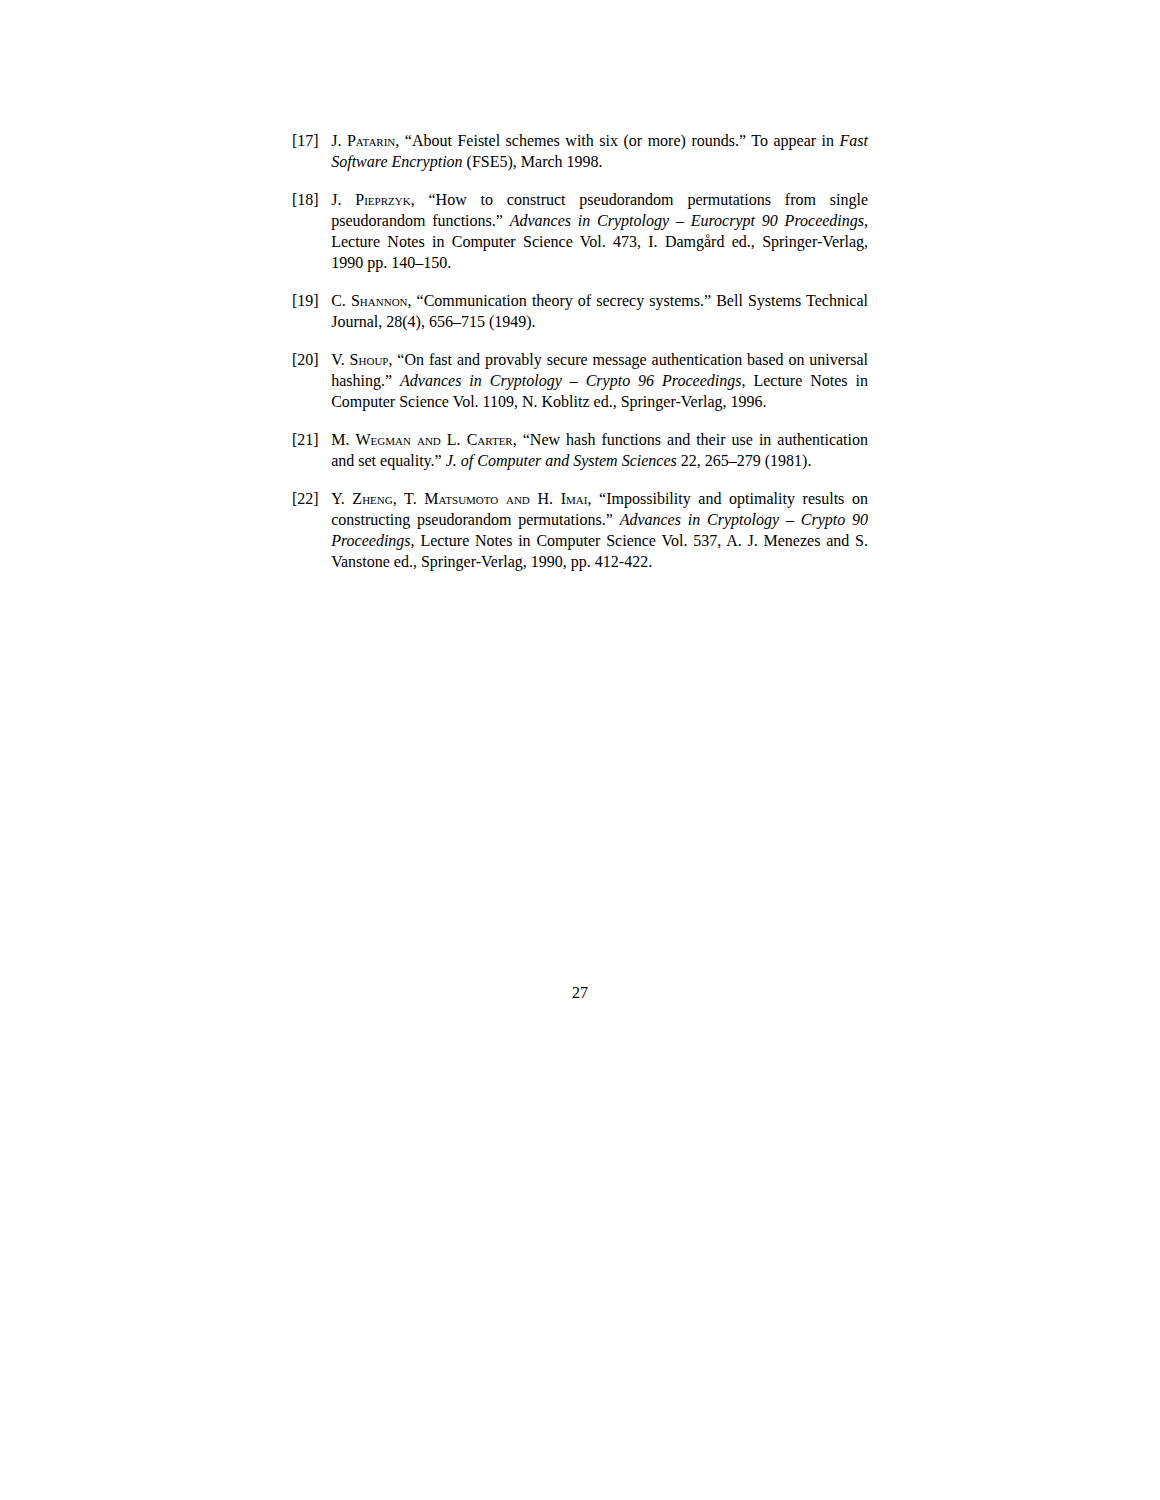[17] J. Patarin, “About Feistel schemes with six (or more) rounds.” To appear in Fast Software Encryption (FSE5), March 1998.
[18] J. Pieprzyk, “How to construct pseudorandom permutations from single pseudorandom functions.” Advances in Cryptology – Eurocrypt 90 Proceedings, Lecture Notes in Computer Science Vol. 473, I. Damgård ed., Springer-Verlag, 1990 pp. 140–150.
[19] C. Shannon, “Communication theory of secrecy systems.” Bell Systems Technical Journal, 28(4), 656–715 (1949).
[20] V. Shoup, “On fast and provably secure message authentication based on universal hashing.” Advances in Cryptology – Crypto 96 Proceedings, Lecture Notes in Computer Science Vol. 1109, N. Koblitz ed., Springer-Verlag, 1996.
[21] M. Wegman and L. Carter, “New hash functions and their use in authentication and set equality.” J. of Computer and System Sciences 22, 265–279 (1981).
[22] Y. Zheng, T. Matsumoto and H. Imai, “Impossibility and optimality results on constructing pseudorandom permutations.” Advances in Cryptology – Crypto 90 Proceedings, Lecture Notes in Computer Science Vol. 537, A. J. Menezes and S. Vanstone ed., Springer-Verlag, 1990, pp. 412-422.
27